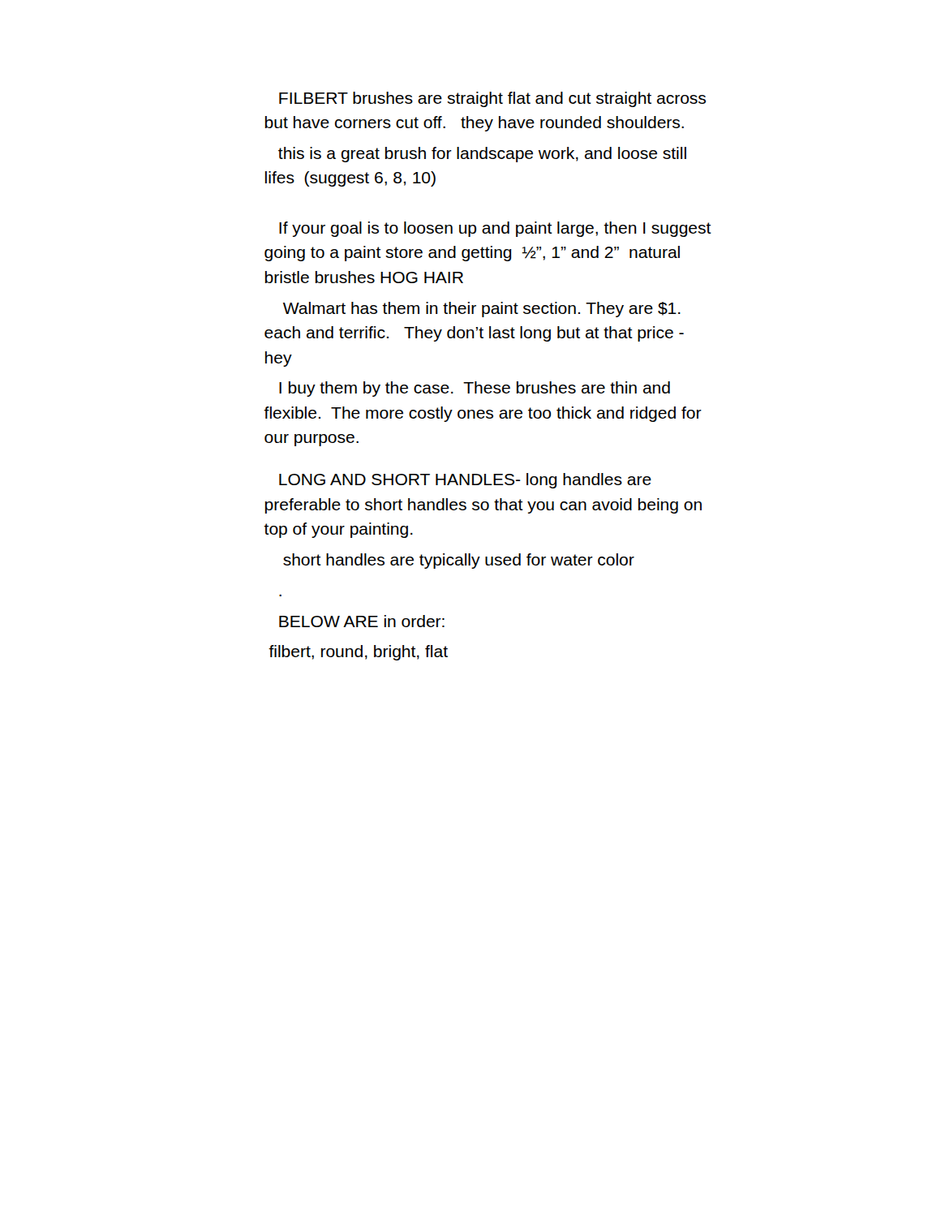FILBERT brushes are straight flat and cut straight across but have corners cut off. they have rounded shoulders.
this is a great brush for landscape work, and loose still lifes (suggest 6, 8, 10)
If your goal is to loosen up and paint large, then I suggest going to a paint store and getting ½”, 1” and 2” natural bristle brushes HOG HAIR
Walmart has them in their paint section. They are $1. each and terrific. They don’t last long but at that price - hey
I buy them by the case. These brushes are thin and flexible. The more costly ones are too thick and ridged for our purpose.
LONG AND SHORT HANDLES- long handles are preferable to short handles so that you can avoid being on top of your painting.
short handles are typically used for water color
.
BELOW ARE in order:
filbert, round, bright, flat